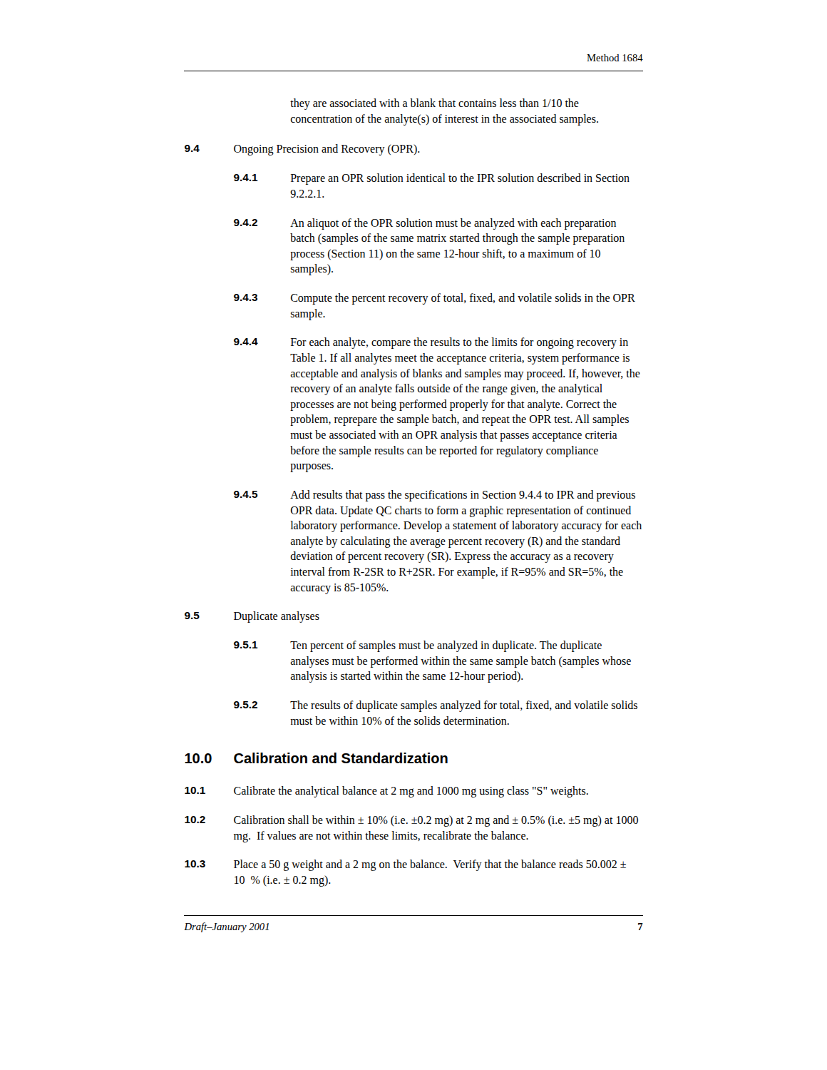Method 1684
they are associated with a blank that contains less than 1/10 the concentration of the analyte(s) of interest in the associated samples.
9.4
Ongoing Precision and Recovery (OPR).
9.4.1
Prepare an OPR solution identical to the IPR solution described in Section 9.2.2.1.
9.4.2
An aliquot of the OPR solution must be analyzed with each preparation batch (samples of the same matrix started through the sample preparation process (Section 11) on the same 12-hour shift, to a maximum of 10 samples).
9.4.3
Compute the percent recovery of total, fixed, and volatile solids in the OPR sample.
9.4.4
For each analyte, compare the results to the limits for ongoing recovery in Table 1. If all analytes meet the acceptance criteria, system performance is acceptable and analysis of blanks and samples may proceed. If, however, the recovery of an analyte falls outside of the range given, the analytical processes are not being performed properly for that analyte. Correct the problem, reprepare the sample batch, and repeat the OPR test. All samples must be associated with an OPR analysis that passes acceptance criteria before the sample results can be reported for regulatory compliance purposes.
9.4.5
Add results that pass the specifications in Section 9.4.4 to IPR and previous OPR data. Update QC charts to form a graphic representation of continued laboratory performance. Develop a statement of laboratory accuracy for each analyte by calculating the average percent recovery (R) and the standard deviation of percent recovery (SR). Express the accuracy as a recovery interval from R-2SR to R+2SR. For example, if R=95% and SR=5%, the accuracy is 85-105%.
9.5
Duplicate analyses
9.5.1
Ten percent of samples must be analyzed in duplicate. The duplicate analyses must be performed within the same sample batch (samples whose analysis is started within the same 12-hour period).
9.5.2
The results of duplicate samples analyzed for total, fixed, and volatile solids must be within 10% of the solids determination.
10.0 Calibration and Standardization
10.1
Calibrate the analytical balance at 2 mg and 1000 mg using class "S" weights.
10.2
Calibration shall be within ± 10% (i.e. ±0.2 mg) at 2 mg and ± 0.5% (i.e. ±5 mg) at 1000 mg. If values are not within these limits, recalibrate the balance.
10.3
Place a 50 g weight and a 2 mg on the balance. Verify that the balance reads 50.002 ± 10 % (i.e. ± 0.2 mg).
Draft–January 2001 7